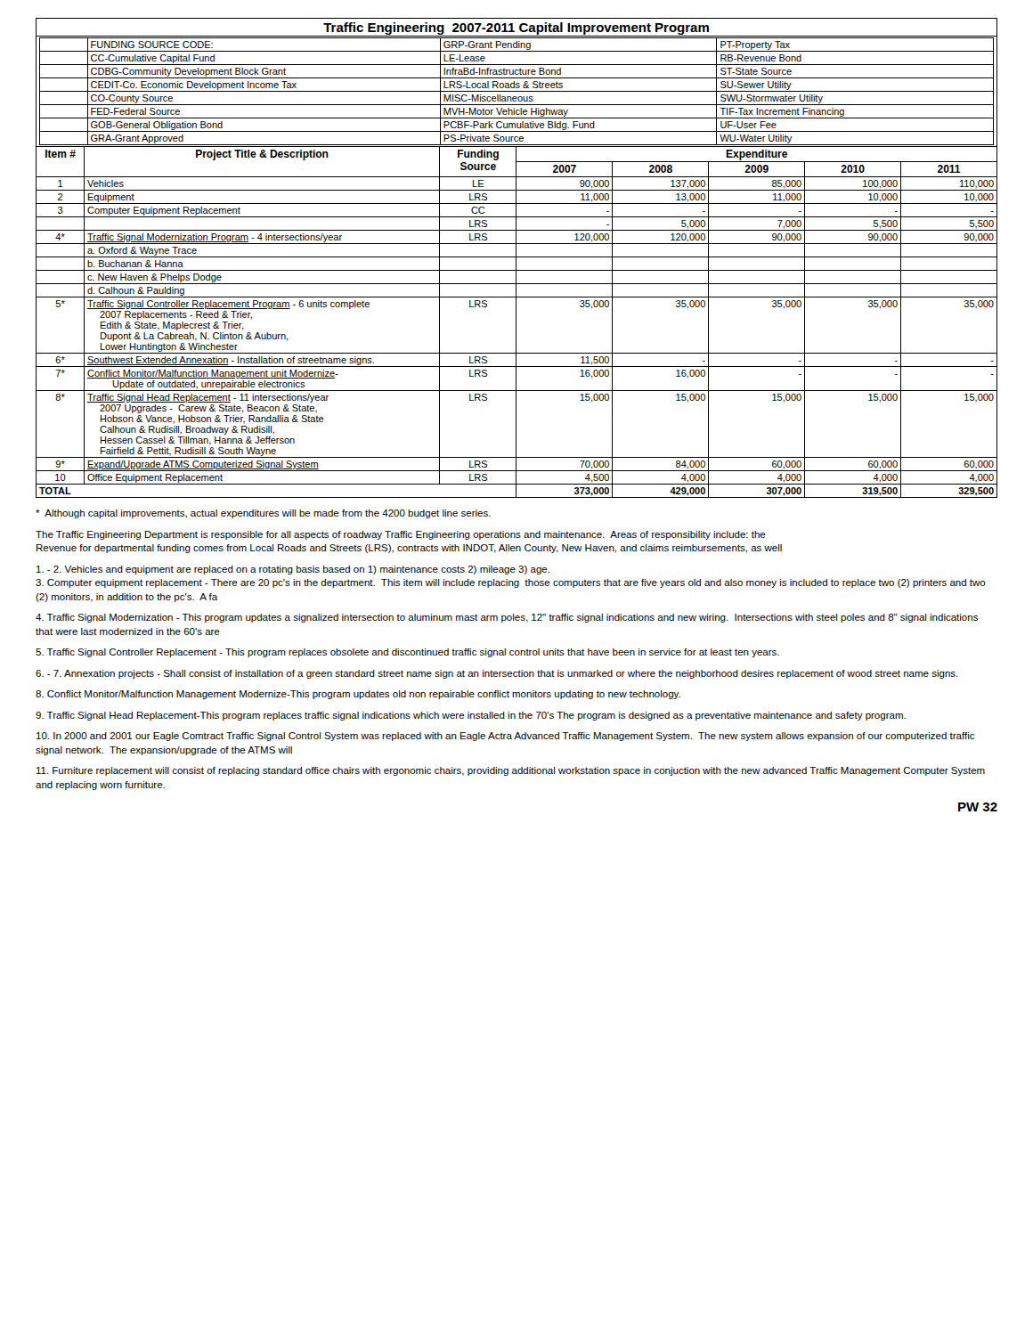| Traffic Engineering 2007-2011 Capital Improvement Program |
| / / FUNDING SOURCE CODE: / GRP-Grant Pending / PT-Property Tax / / / CC-Cumulative Capital Fund / LE-Lease / RB-Revenue Bond / / / CDBG-Community Development Block Grant / InfraBd-Infrastructure Bond / ST-State Source / / / CEDIT-Co. Economic Development Income Tax / LRS-Local Roads & Streets / SU-Sewer Utility / / / CO-County Source / MISC-Miscellaneous / SWU-Stormwater Utility / / / FED-Federal Source / MVH-Motor Vehicle Highway / TIF-Tax Increment Financing / / / GOB-General Obligation Bond / PCBF-Park Cumulative Bldg. Fund / UF-User Fee / / / GRA-Grant Approved / PS-Private Source / WU-Water Utility / |
| Item # | Project Title & Description | Funding Source | Expenditure |
| 2007 | 2008 | 2009 | 2010 | 2011 |
| 1 | Vehicles | LE | 90,000 | 137,000 | 85,000 | 100,000 | 110,000 |
| 2 | Equipment | LRS | 11,000 | 13,000 | 11,000 | 10,000 | 10,000 |
| 3 | Computer Equipment Replacement | CC | - | - | - | - | - |
| | | LRS | - | 5,000 | 7,000 | 5,500 | 5,500 |
| 4* | Traffic Signal Modernization Program - 4 intersections/year | LRS | 120,000 | 120,000 | 90,000 | 90,000 | 90,000 |
| | a. Oxford & Wayne Trace | | | | | | |
| | b. Buchanan & Hanna | | | | | | |
| | c. New Haven & Phelps Dodge | | | | | | |
| | d. Calhoun & Paulding | | | | | | |
| 5* | Traffic Signal Controller Replacement Program - 6 units complete 2007 Replacements - Reed & Trier, Edith & State, Maplecrest & Trier, Dupont & La Cabreah, N. Clinton & Auburn, Lower Huntington & Winchester | LRS | 35,000 | 35,000 | 35,000 | 35,000 | 35,000 |
| 6* | Southwest Extended Annexation - Installation of streetname signs. | LRS | 11,500 | - | - | - | - |
| 7* | Conflict Monitor/Malfunction Management unit Modernize - Update of outdated, unrepairable electronics | LRS | 16,000 | 16,000 | - | - | - |
| 8* | Traffic Signal Head Replacement - 11 intersections/year 2007 Upgrades - Carew & State, Beacon & State, Hobson & Vance, Hobson & Trier, Randallia & State Calhoun & Rudisill, Broadway & Rudisill, Hessen Cassel & Tillman, Hanna & Jefferson Fairfield & Pettit, Rudisill & South Wayne | LRS | 15,000 | 15,000 | 15,000 | 15,000 | 15,000 |
| 9* | Expand/Upgrade ATMS Computerized Signal System | LRS | 70,000 | 84,000 | 60,000 | 60,000 | 60,000 |
| 10 | Office Equipment Replacement | LRS | 4,500 | 4,000 | 4,000 | 4,000 | 4,000 |
| TOTAL | 373,000 | 429,000 | 307,000 | 319,500 | 329,500 |
* Although capital improvements, actual expenditures will be made from the 4200 budget line series.
The Traffic Engineering Department is responsible for all aspects of roadway Traffic Engineering operations and maintenance. Areas of responsibility include: the
Revenue for departmental funding comes from Local Roads and Streets (LRS), contracts with INDOT, Allen County, New Haven, and claims reimbursements, as well
1. - 2. Vehicles and equipment are replaced on a rotating basis based on 1) maintenance costs 2) mileage 3) age.
3. Computer equipment replacement - There are 20 pc's in the department. This item will include replacing those computers that are five years old and also money is included to replace two (2) printers and two (2) monitors, in addition to the pc's. A fa
4. Traffic Signal Modernization - This program updates a signalized intersection to aluminum mast arm poles, 12" traffic signal indications and new wiring. Intersections with steel poles and 8" signal indications that were last modernized in the 60's are
5. Traffic Signal Controller Replacement - This program replaces obsolete and discontinued traffic signal control units that have been in service for at least ten years.
6. - 7. Annexation projects - Shall consist of installation of a green standard street name sign at an intersection that is unmarked or where the neighborhood desires replacement of wood street name signs.
8. Conflict Monitor/Malfunction Management Modernize-This program updates old non repairable conflict monitors updating to new technology.
9. Traffic Signal Head Replacement-This program replaces traffic signal indications which were installed in the 70's The program is designed as a preventative maintenance and safety program.
10. In 2000 and 2001 our Eagle Comtract Traffic Signal Control System was replaced with an Eagle Actra Advanced Traffic Management System. The new system allows expansion of our computerized traffic signal network. The expansion/upgrade of the ATMS will
11. Furniture replacement will consist of replacing standard office chairs with ergonomic chairs, providing additional workstation space in conjuction with the new advanced Traffic Management Computer System and replacing worn furniture.
PW 32